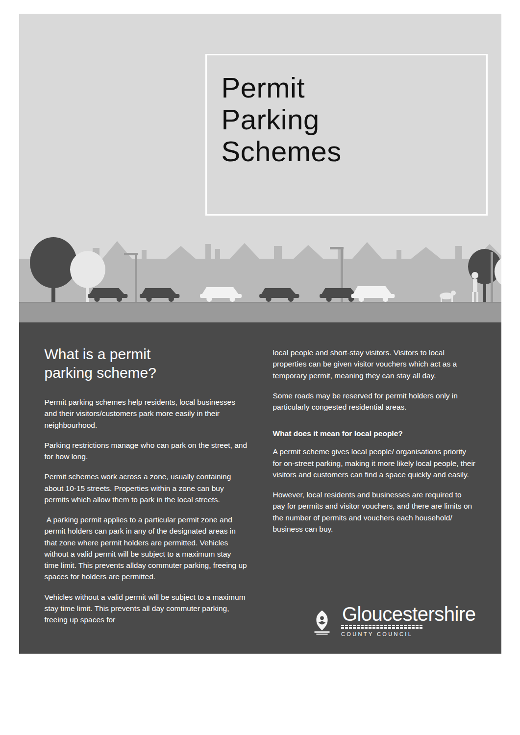Permit
Parking
Schemes
What is a permit
parking scheme?
Permit parking schemes help residents, local businesses and their visitors/customers park more easily in their neighbourhood.
Parking restrictions manage who can park on the street, and for how long.
Permit schemes work across a zone, usually containing about 10-15 streets. Properties within a zone can buy permits which allow them to park in the local streets.
A parking permit applies to a particular permit zone and permit holders can park in any of the designated areas in that zone where permit holders are permitted. Vehicles without a valid permit will be subject to a maximum stay time limit. This prevents allday commuter parking, freeing up spaces for holders are permitted.
Vehicles without a valid permit will be subject to a maximum stay time limit. This prevents all day commuter parking, freeing up spaces for
local people and short-stay visitors. Visitors to local properties can be given visitor vouchers which act as a temporary permit, meaning they can stay all day.
Some roads may be reserved for permit holders only in particularly congested residential areas.
What does it mean for local people?
A permit scheme gives local people/ organisations priority for on-street parking, making it more likely local people, their visitors and customers can find a space quickly and easily.
However, local residents and businesses are required to pay for permits and visitor vouchers, and there are limits on the number of permits and vouchers each household/ business can buy.
Gloucestershire COUNTY COUNCIL